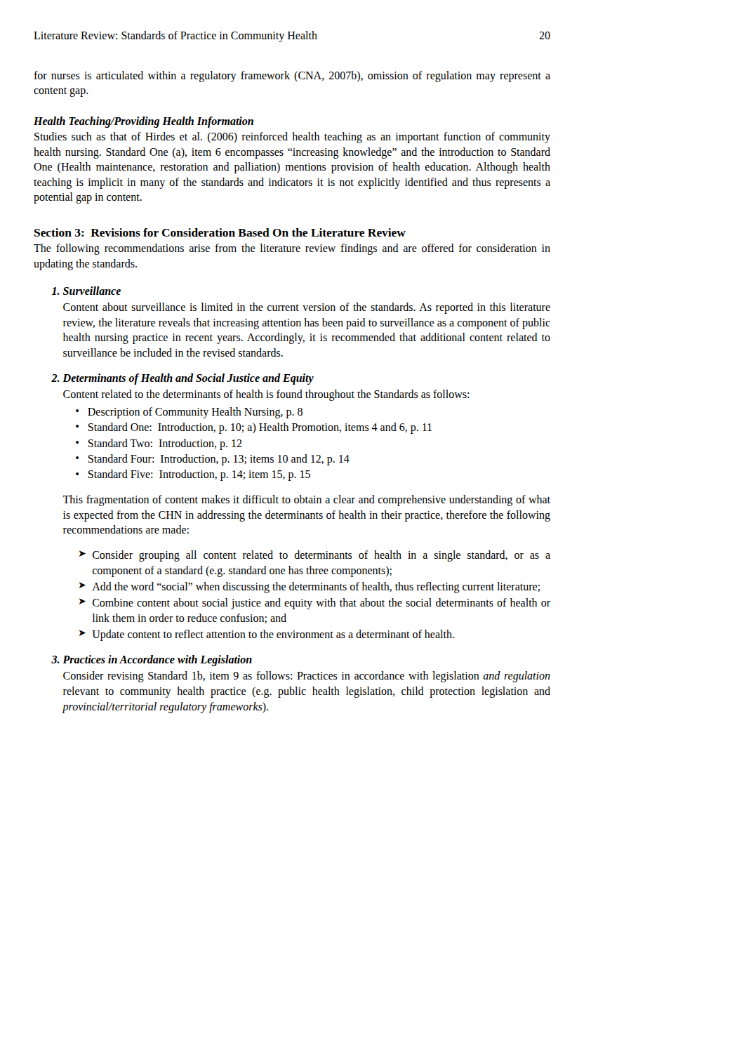Literature Review: Standards of Practice in Community Health
20
for nurses is articulated within a regulatory framework (CNA, 2007b), omission of regulation may represent a content gap.
Health Teaching/Providing Health Information
Studies such as that of Hirdes et al. (2006) reinforced health teaching as an important function of community health nursing. Standard One (a), item 6 encompasses “increasing knowledge” and the introduction to Standard One (Health maintenance, restoration and palliation) mentions provision of health education. Although health teaching is implicit in many of the standards and indicators it is not explicitly identified and thus represents a potential gap in content.
Section 3: Revisions for Consideration Based On the Literature Review
The following recommendations arise from the literature review findings and are offered for consideration in updating the standards.
Surveillance
Content about surveillance is limited in the current version of the standards. As reported in this literature review, the literature reveals that increasing attention has been paid to surveillance as a component of public health nursing practice in recent years. Accordingly, it is recommended that additional content related to surveillance be included in the revised standards.
Determinants of Health and Social Justice and Equity
Content related to the determinants of health is found throughout the Standards as follows:
Description of Community Health Nursing, p. 8
Standard One: Introduction, p. 10; a) Health Promotion, items 4 and 6, p. 11
Standard Two: Introduction, p. 12
Standard Four: Introduction, p. 13; items 10 and 12, p. 14
Standard Five: Introduction, p. 14; item 15, p. 15
This fragmentation of content makes it difficult to obtain a clear and comprehensive understanding of what is expected from the CHN in addressing the determinants of health in their practice, therefore the following recommendations are made:
Consider grouping all content related to determinants of health in a single standard, or as a component of a standard (e.g. standard one has three components);
Add the word “social” when discussing the determinants of health, thus reflecting current literature;
Combine content about social justice and equity with that about the social determinants of health or link them in order to reduce confusion; and
Update content to reflect attention to the environment as a determinant of health.
Practices in Accordance with Legislation
Consider revising Standard 1b, item 9 as follows: Practices in accordance with legislation and regulation relevant to community health practice (e.g. public health legislation, child protection legislation and provincial/territorial regulatory frameworks).